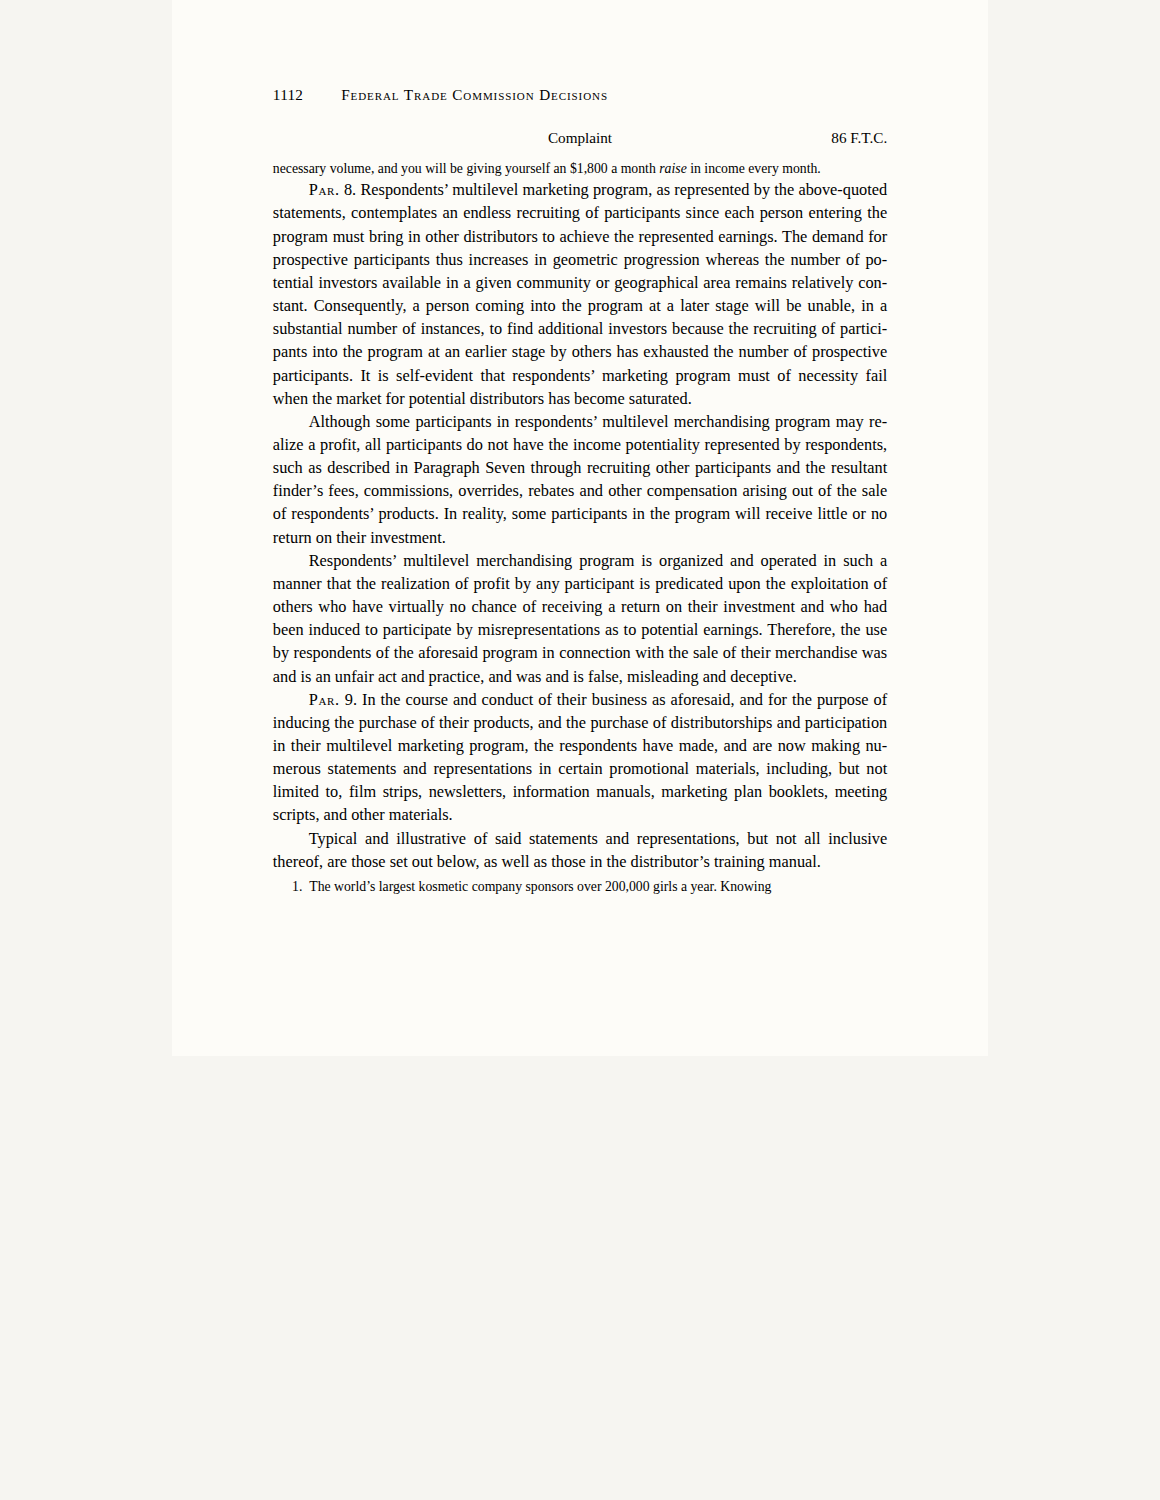1112 Federal Trade Commission Decisions
Complaint 86 F.T.C.
necessary volume, and you will be giving yourself an $1,800 a month raise in income every month.
Par. 8. Respondents’ multilevel marketing program, as represented by the above-quoted statements, contemplates an endless recruiting of participants since each person entering the program must bring in other distributors to achieve the represented earnings. The demand for prospective participants thus increases in geometric progression whereas the number of potential investors available in a given community or geographical area remains relatively constant. Consequently, a person coming into the program at a later stage will be unable, in a substantial number of instances, to find additional investors because the recruiting of participants into the program at an earlier stage by others has exhausted the number of prospective participants. It is self-evident that respondents’ marketing program must of necessity fail when the market for potential distributors has become saturated.
Although some participants in respondents’ multilevel merchandising program may realize a profit, all participants do not have the income potentiality represented by respondents, such as described in Paragraph Seven through recruiting other participants and the resultant finder’s fees, commissions, overrides, rebates and other compensation arising out of the sale of respondents’ products. In reality, some participants in the program will receive little or no return on their investment.
Respondents’ multilevel merchandising program is organized and operated in such a manner that the realization of profit by any participant is predicated upon the exploitation of others who have virtually no chance of receiving a return on their investment and who had been induced to participate by misrepresentations as to potential earnings. Therefore, the use by respondents of the aforesaid program in connection with the sale of their merchandise was and is an unfair act and practice, and was and is false, misleading and deceptive.
Par. 9. In the course and conduct of their business as aforesaid, and for the purpose of inducing the purchase of their products, and the purchase of distributorships and participation in their multilevel marketing program, the respondents have made, and are now making numerous statements and representations in certain promotional materials, including, but not limited to, film strips, newsletters, information manuals, marketing plan booklets, meeting scripts, and other materials.
Typical and illustrative of said statements and representations, but not all inclusive thereof, are those set out below, as well as those in the distributor’s training manual.
1. The world’s largest kosmetic company sponsors over 200,000 girls a year. Knowing